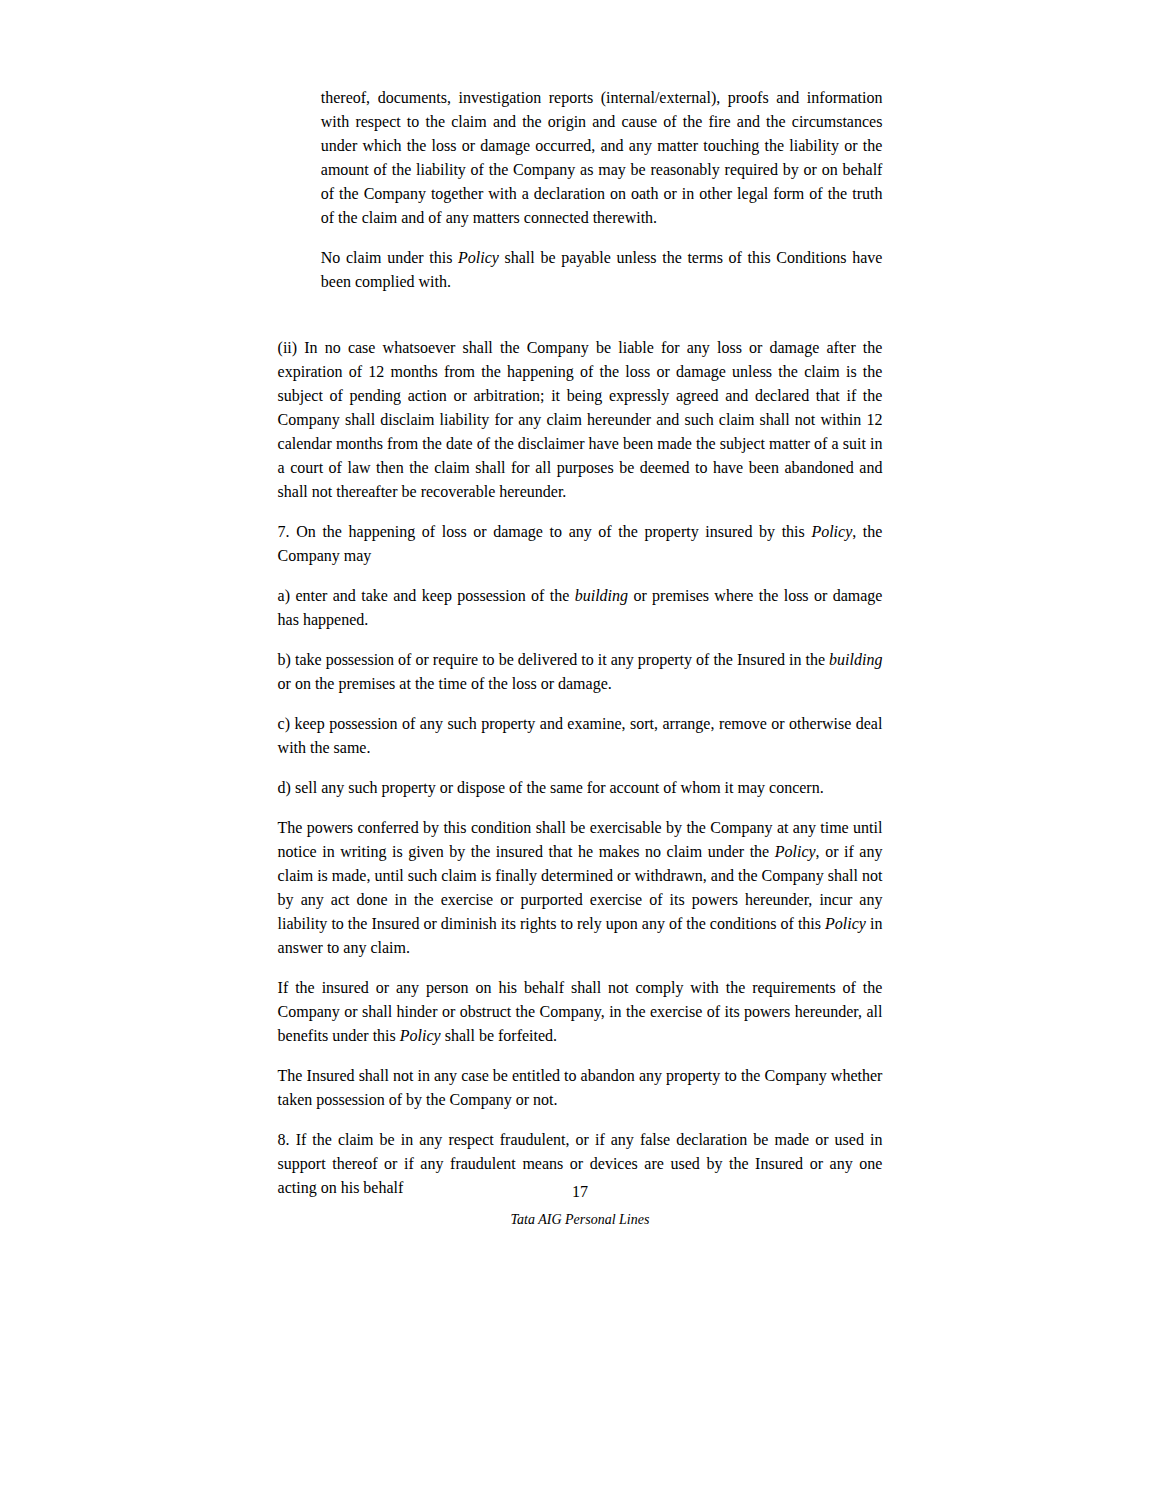thereof, documents, investigation reports (internal/external), proofs and information with respect to the claim and the origin and cause of the fire and the circumstances under which the loss or damage occurred, and any matter touching the liability or the amount of the liability of the Company as may be reasonably required by or on behalf of the Company together with a declaration on oath or in other legal form of the truth of the claim and of any matters connected therewith.
No claim under this Policy shall be payable unless the terms of this Conditions have been complied with.
(ii) In no case whatsoever shall the Company be liable for any loss or damage after the expiration of 12 months from the happening of the loss or damage unless the claim is the subject of pending action or arbitration; it being expressly agreed and declared that if the Company shall disclaim liability for any claim hereunder and such claim shall not within 12 calendar months from the date of the disclaimer have been made the subject matter of a suit in a court of law then the claim shall for all purposes be deemed to have been abandoned and shall not thereafter be recoverable hereunder.
7. On the happening of loss or damage to any of the property insured by this Policy, the Company may
a) enter and take and keep possession of the building or premises where the loss or damage has happened.
b) take possession of or require to be delivered to it any property of the Insured in the building or on the premises at the time of the loss or damage.
c) keep possession of any such property and examine, sort, arrange, remove or otherwise deal with the same.
d) sell any such property or dispose of the same for account of whom it may concern.
The powers conferred by this condition shall be exercisable by the Company at any time until notice in writing is given by the insured that he makes no claim under the Policy, or if any claim is made, until such claim is finally determined or withdrawn, and the Company shall not by any act done in the exercise or purported exercise of its powers hereunder, incur any liability to the Insured or diminish its rights to rely upon any of the conditions of this Policy in answer to any claim.
If the insured or any person on his behalf shall not comply with the requirements of the Company or shall hinder or obstruct the Company, in the exercise of its powers hereunder, all benefits under this Policy shall be forfeited.
The Insured shall not in any case be entitled to abandon any property to the Company whether taken possession of by the Company or not.
8. If the claim be in any respect fraudulent, or if any false declaration be made or used in support thereof or if any fraudulent means or devices are used by the Insured or any one acting on his behalf
17
Tata AIG Personal Lines